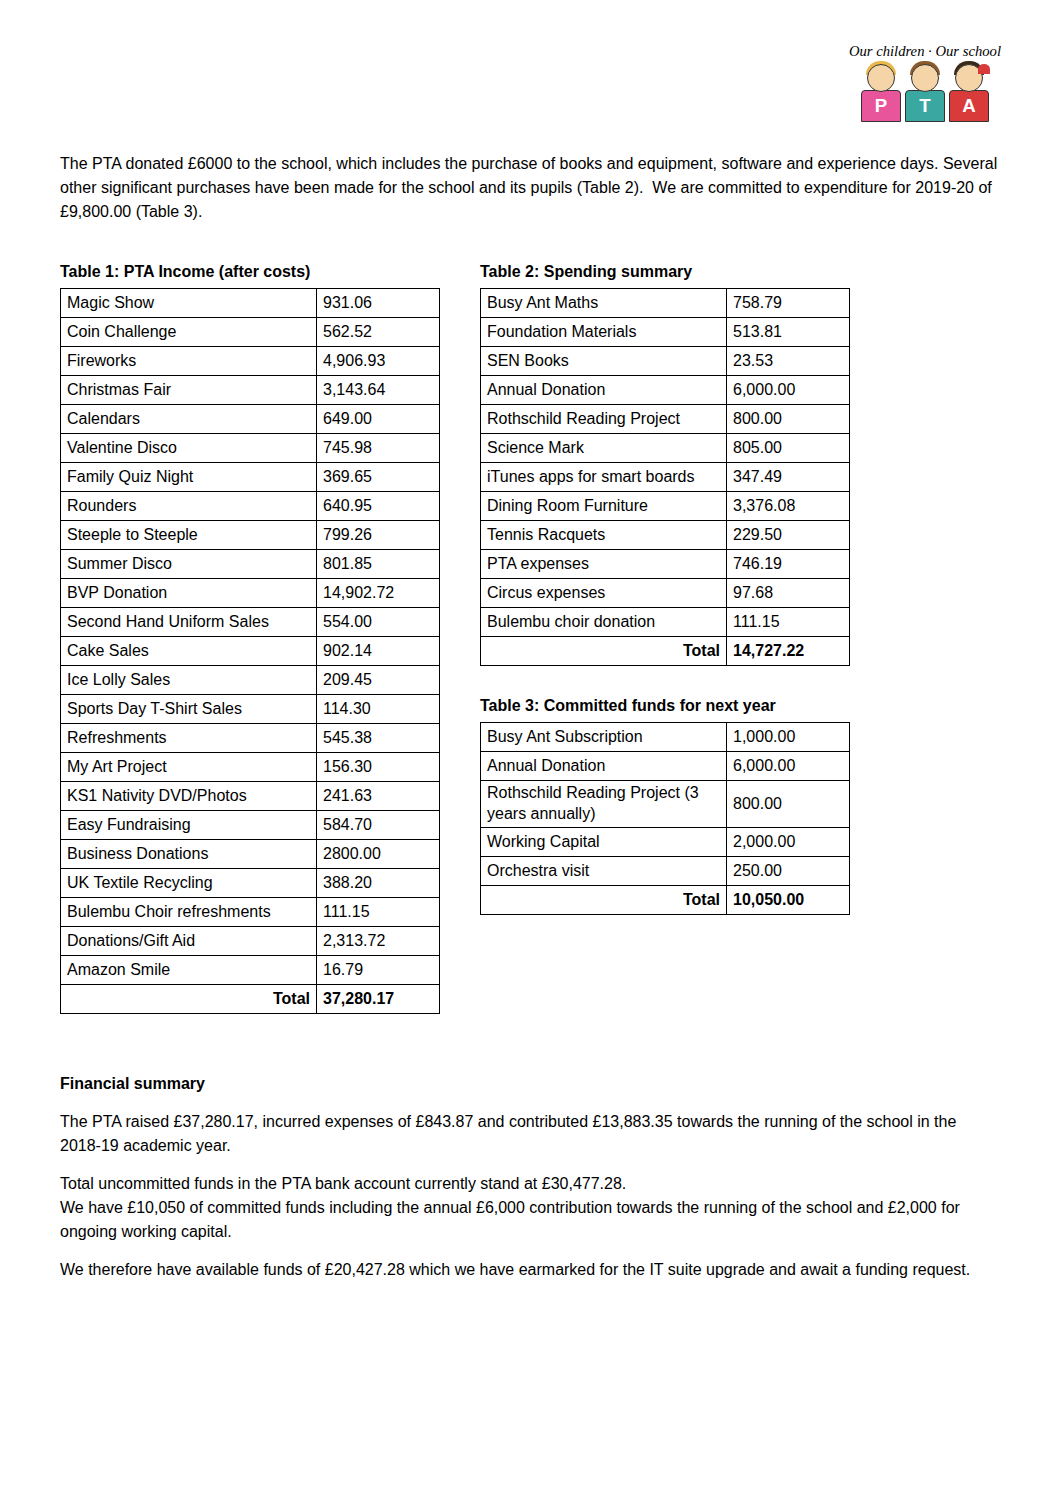Our children · Our school
P
T
A
The PTA donated £6000 to the school, which includes the purchase of books and equipment, software and experience days. Several other significant purchases have been made for the school and its pupils (Table 2). We are committed to expenditure for 2019-20 of £9,800.00 (Table 3).
Table 1: PTA Income (after costs)
| Magic Show | 931.06 |
| Coin Challenge | 562.52 |
| Fireworks | 4,906.93 |
| Christmas Fair | 3,143.64 |
| Calendars | 649.00 |
| Valentine Disco | 745.98 |
| Family Quiz Night | 369.65 |
| Rounders | 640.95 |
| Steeple to Steeple | 799.26 |
| Summer Disco | 801.85 |
| BVP Donation | 14,902.72 |
| Second Hand Uniform Sales | 554.00 |
| Cake Sales | 902.14 |
| Ice Lolly Sales | 209.45 |
| Sports Day T-Shirt Sales | 114.30 |
| Refreshments | 545.38 |
| My Art Project | 156.30 |
| KS1 Nativity DVD/Photos | 241.63 |
| Easy Fundraising | 584.70 |
| Business Donations | 2800.00 |
| UK Textile Recycling | 388.20 |
| Bulembu Choir refreshments | 111.15 |
| Donations/Gift Aid | 2,313.72 |
| Amazon Smile | 16.79 |
| Total | 37,280.17 |
Table 2: Spending summary
| Busy Ant Maths | 758.79 |
| Foundation Materials | 513.81 |
| SEN Books | 23.53 |
| Annual Donation | 6,000.00 |
| Rothschild Reading Project | 800.00 |
| Science Mark | 805.00 |
| iTunes apps for smart boards | 347.49 |
| Dining Room Furniture | 3,376.08 |
| Tennis Racquets | 229.50 |
| PTA expenses | 746.19 |
| Circus expenses | 97.68 |
| Bulembu choir donation | 111.15 |
| Total | 14,727.22 |
Table 3: Committed funds for next year
| Busy Ant Subscription | 1,000.00 |
| Annual Donation | 6,000.00 |
| Rothschild Reading Project (3 years annually) | 800.00 |
| Working Capital | 2,000.00 |
| Orchestra visit | 250.00 |
| Total | 10,050.00 |
Financial summary
The PTA raised £37,280.17, incurred expenses of £843.87 and contributed £13,883.35 towards the running of the school in the 2018-19 academic year.
Total uncommitted funds in the PTA bank account currently stand at £30,477.28.
We have £10,050 of committed funds including the annual £6,000 contribution towards the running of the school and £2,000 for ongoing working capital.
We therefore have available funds of £20,427.28 which we have earmarked for the IT suite upgrade and await a funding request.